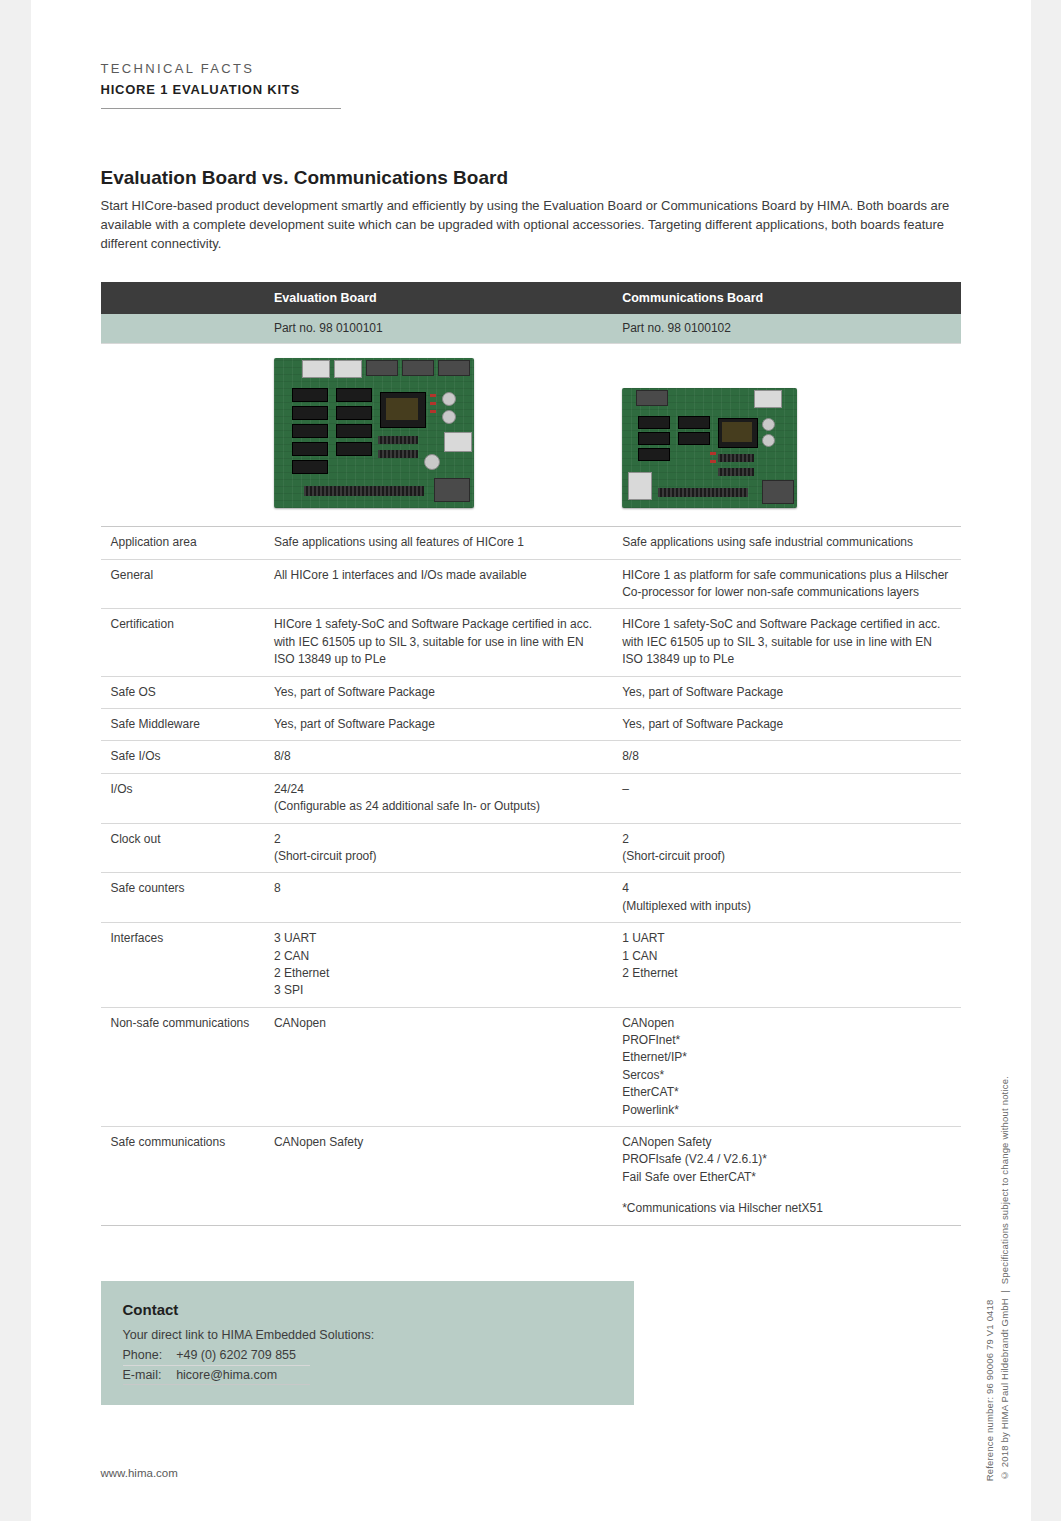Technical Facts
HICore 1 Evaluation Kits
Evaluation Board vs. Communications Board
Start HICore-based product development smartly and efficiently by using the Evaluation Board or Communications Board by HIMA. Both boards are available with a complete development suite which can be upgraded with optional accessories. Targeting different applications, both boards feature different connectivity.
| | Evaluation Board | Communications Board |
| --- | --- | --- |
| | Part no. 98 0100101 | Part no. 98 0100102 |
| Application area | Safe applications using all features of HICore 1 | Safe applications using safe industrial communications |
| General | All HICore 1 interfaces and I/Os made available | HICore 1 as platform for safe communications plus a Hilscher Co-processor for lower non-safe communications layers |
| Certification | HICore 1 safety-SoC and Software Package certified in acc. with IEC 61505 up to SIL 3, suitable for use in line with EN ISO 13849 up to PLe | HICore 1 safety-SoC and Software Package certified in acc. with IEC 61505 up to SIL 3, suitable for use in line with EN ISO 13849 up to PLe |
| Safe OS | Yes, part of Software Package | Yes, part of Software Package |
| Safe Middleware | Yes, part of Software Package | Yes, part of Software Package |
| Safe I/Os | 8/8 | 8/8 |
| I/Os | 24/24 (Configurable as 24 additional safe In- or Outputs) | – |
| Clock out | 2 (Short-circuit proof) | 2 (Short-circuit proof) |
| Safe counters | 8 | 4 (Multiplexed with inputs) |
| Interfaces | 3 UART 2 CAN 2 Ethernet 3 SPI | 1 UART 1 CAN 2 Ethernet |
| Non-safe communications | CANopen | CANopen PROFInet* Ethernet/IP* Sercos* EtherCAT* Powerlink* |
| Safe communications | CANopen Safety | CANopen Safety PROFIsafe (V2.4 / V2.6.1)* Fail Safe over EtherCAT* *Communications via Hilscher netX51 |
Contact
Your direct link to HIMA Embedded Solutions:
| Phone: | +49 (0) 6202 709 855 |
| E-mail: | hicore@hima.com |
www.hima.com
Reference number: 96 90006 79 V1 0418 © 2018 by HIMA Paul Hildebrandt GmbH | Specifications subject to change without notice.